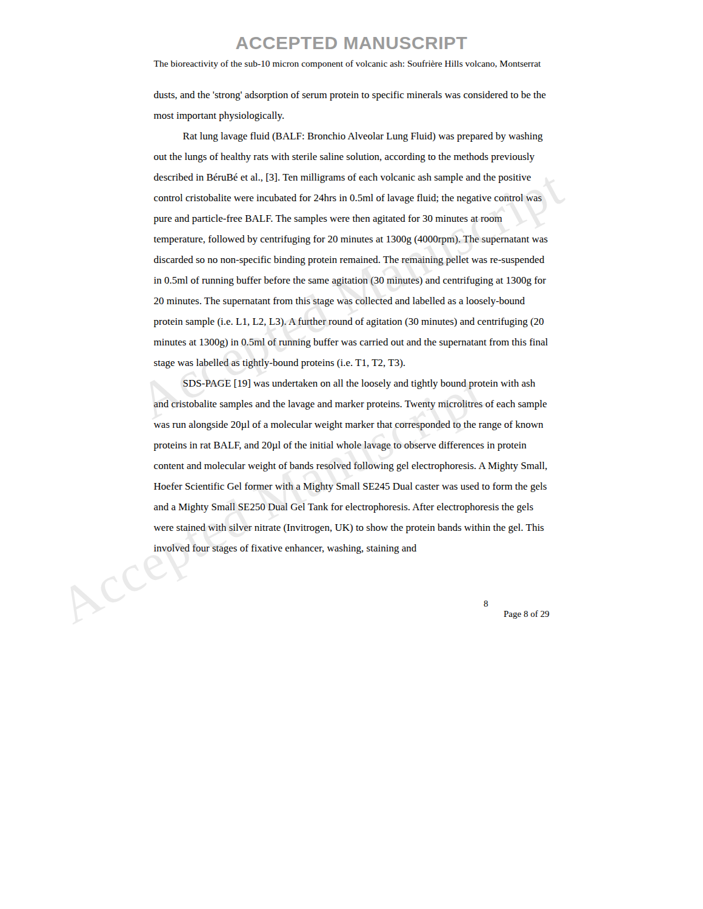ACCEPTED MANUSCRIPT
The bioreactivity of the sub-10 micron component of volcanic ash: Soufrière Hills volcano, Montserrat
Accepted Manuscript
Accepted Manuscript
dusts, and the 'strong' adsorption of serum protein to specific minerals was considered to be the most important physiologically.
Rat lung lavage fluid (BALF: Bronchio Alveolar Lung Fluid) was prepared by washing out the lungs of healthy rats with sterile saline solution, according to the methods previously described in BéruBé et al., [3]. Ten milligrams of each volcanic ash sample and the positive control cristobalite were incubated for 24hrs in 0.5ml of lavage fluid; the negative control was pure and particle-free BALF. The samples were then agitated for 30 minutes at room temperature, followed by centrifuging for 20 minutes at 1300g (4000rpm). The supernatant was discarded so no non-specific binding protein remained. The remaining pellet was re-suspended in 0.5ml of running buffer before the same agitation (30 minutes) and centrifuging at 1300g for 20 minutes. The supernatant from this stage was collected and labelled as a loosely-bound protein sample (i.e. L1, L2, L3). A further round of agitation (30 minutes) and centrifuging (20 minutes at 1300g) in 0.5ml of running buffer was carried out and the supernatant from this final stage was labelled as tightly-bound proteins (i.e. T1, T2, T3).
SDS-PAGE [19] was undertaken on all the loosely and tightly bound protein with ash and cristobalite samples and the lavage and marker proteins. Twenty microlitres of each sample was run alongside 20µl of a molecular weight marker that corresponded to the range of known proteins in rat BALF, and 20µl of the initial whole lavage to observe differences in protein content and molecular weight of bands resolved following gel electrophoresis. A Mighty Small, Hoefer Scientific Gel former with a Mighty Small SE245 Dual caster was used to form the gels and a Mighty Small SE250 Dual Gel Tank for electrophoresis. After electrophoresis the gels were stained with silver nitrate (Invitrogen, UK) to show the protein bands within the gel. This involved four stages of fixative enhancer, washing, staining and
8 Page 8 of 29